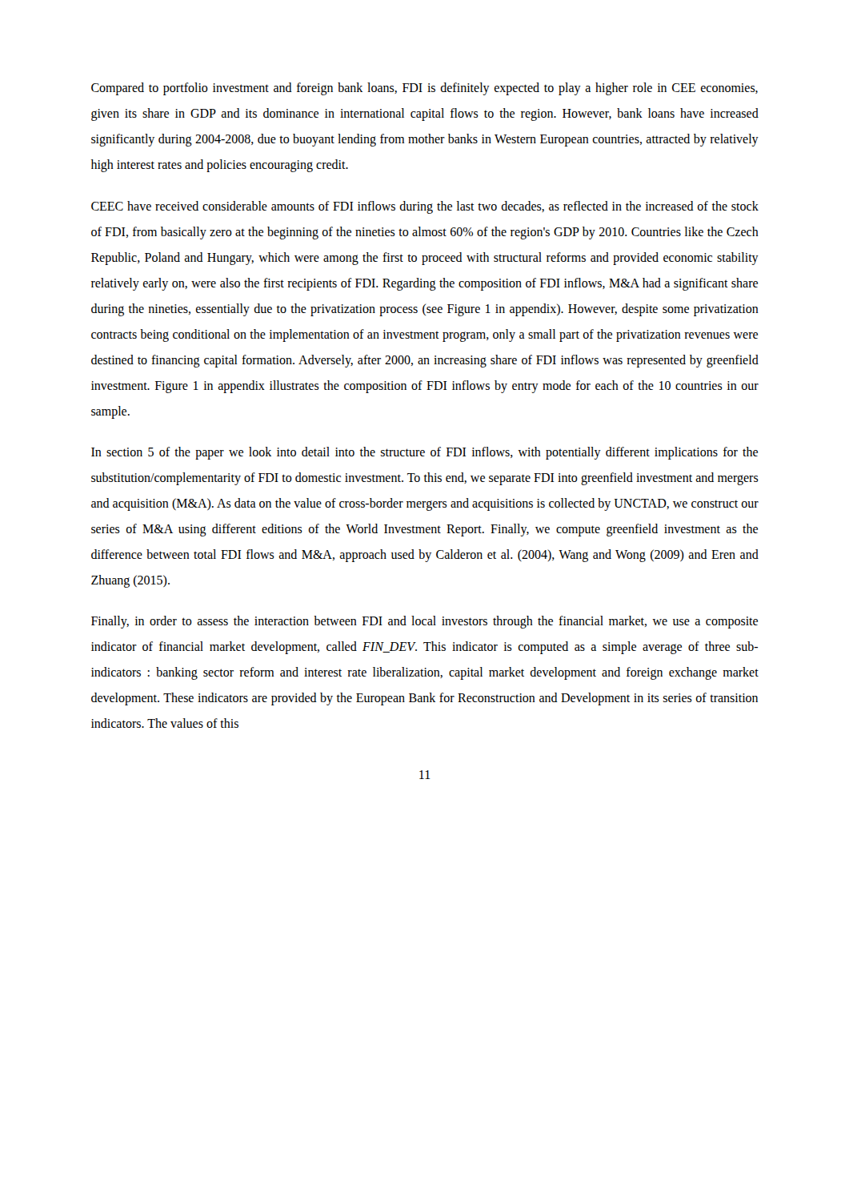Compared to portfolio investment and foreign bank loans, FDI is definitely expected to play a higher role in CEE economies, given its share in GDP and its dominance in international capital flows to the region. However, bank loans have increased significantly during 2004-2008, due to buoyant lending from mother banks in Western European countries, attracted by relatively high interest rates and policies encouraging credit.
CEEC have received considerable amounts of FDI inflows during the last two decades, as reflected in the increased of the stock of FDI, from basically zero at the beginning of the nineties to almost 60% of the region's GDP by 2010. Countries like the Czech Republic, Poland and Hungary, which were among the first to proceed with structural reforms and provided economic stability relatively early on, were also the first recipients of FDI. Regarding the composition of FDI inflows, M&A had a significant share during the nineties, essentially due to the privatization process (see Figure 1 in appendix). However, despite some privatization contracts being conditional on the implementation of an investment program, only a small part of the privatization revenues were destined to financing capital formation. Adversely, after 2000, an increasing share of FDI inflows was represented by greenfield investment. Figure 1 in appendix illustrates the composition of FDI inflows by entry mode for each of the 10 countries in our sample.
In section 5 of the paper we look into detail into the structure of FDI inflows, with potentially different implications for the substitution/complementarity of FDI to domestic investment. To this end, we separate FDI into greenfield investment and mergers and acquisition (M&A). As data on the value of cross-border mergers and acquisitions is collected by UNCTAD, we construct our series of M&A using different editions of the World Investment Report. Finally, we compute greenfield investment as the difference between total FDI flows and M&A, approach used by Calderon et al. (2004), Wang and Wong (2009) and Eren and Zhuang (2015).
Finally, in order to assess the interaction between FDI and local investors through the financial market, we use a composite indicator of financial market development, called FIN_DEV. This indicator is computed as a simple average of three sub-indicators : banking sector reform and interest rate liberalization, capital market development and foreign exchange market development. These indicators are provided by the European Bank for Reconstruction and Development in its series of transition indicators. The values of this
11